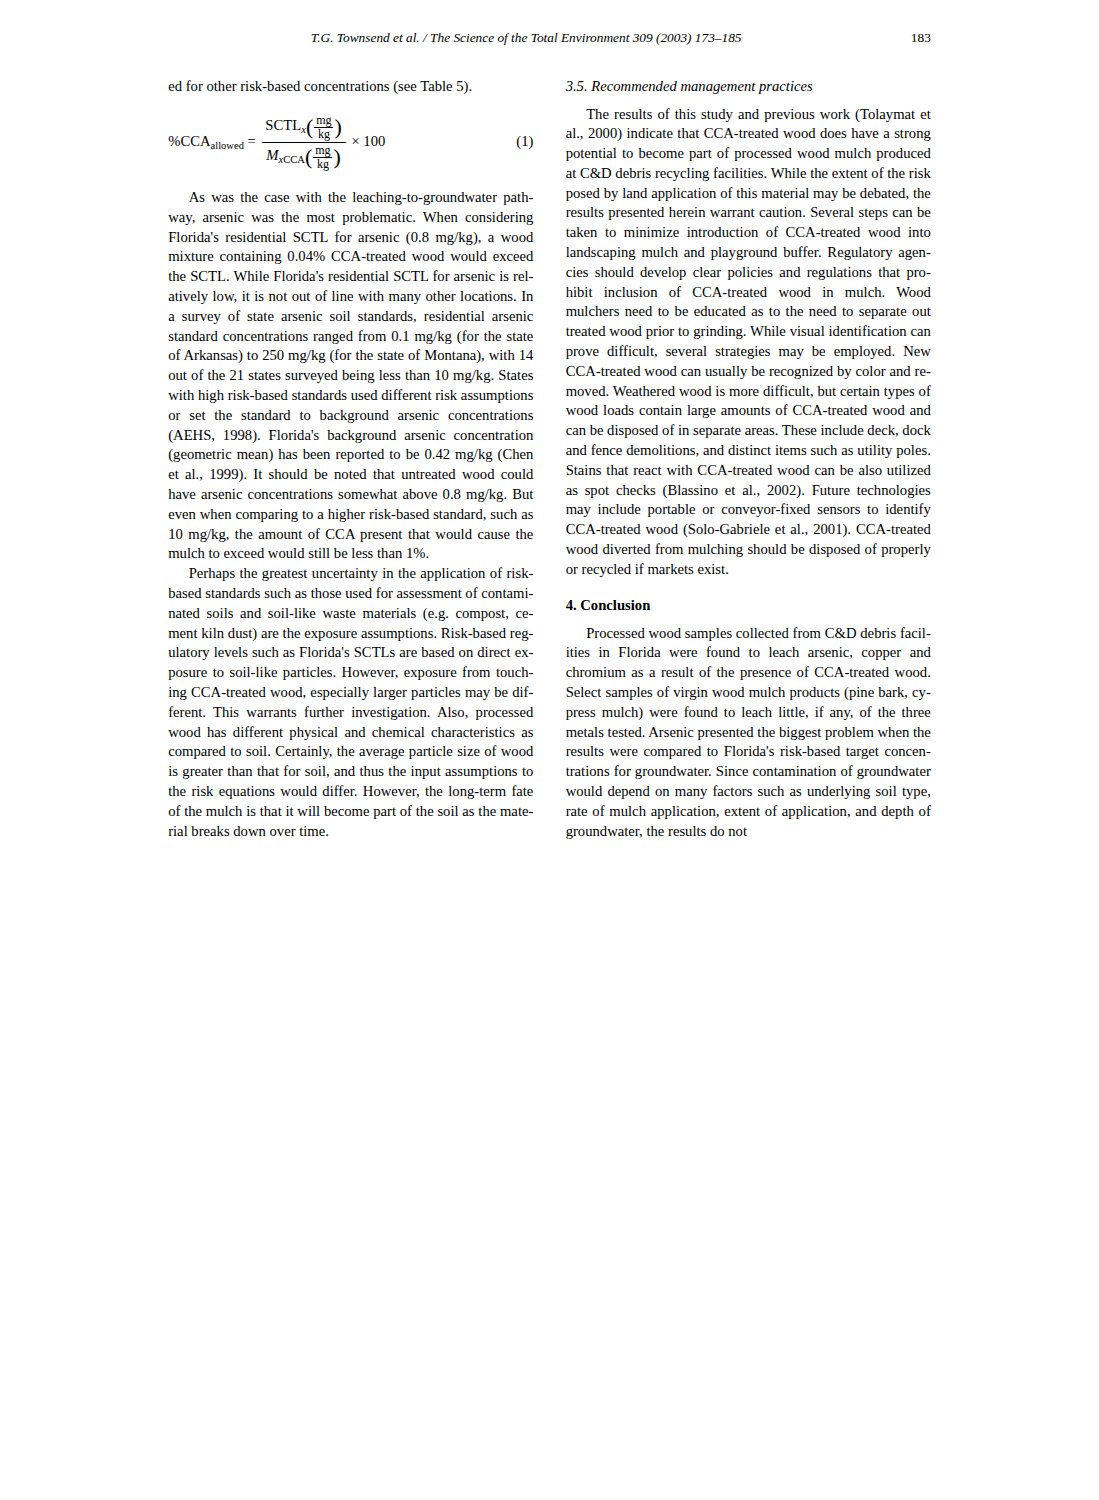T.G. Townsend et al. / The Science of the Total Environment 309 (2003) 173–185 183
ed for other risk-based concentrations (see Table 5).
%CCAallowed = SCTLx(mg kg) Mx CCA(mg kg) × 100 (1)
As was the case with the leaching-to-groundwater pathway, arsenic was the most problematic. When considering Florida's residential SCTL for arsenic (0.8 mg/kg), a wood mixture containing 0.04% CCA-treated wood would exceed the SCTL. While Florida's residential SCTL for arsenic is relatively low, it is not out of line with many other locations. In a survey of state arsenic soil standards, residential arsenic standard concentrations ranged from 0.1 mg/kg (for the state of Arkansas) to 250 mg/kg (for the state of Montana), with 14 out of the 21 states surveyed being less than 10 mg/kg. States with high risk-based standards used different risk assumptions or set the standard to background arsenic concentrations (AEHS, 1998). Florida's background arsenic concentration (geometric mean) has been reported to be 0.42 mg/kg (Chen et al., 1999). It should be noted that untreated wood could have arsenic concentrations somewhat above 0.8 mg/kg. But even when comparing to a higher risk-based standard, such as 10 mg/kg, the amount of CCA present that would cause the mulch to exceed would still be less than 1%.
Perhaps the greatest uncertainty in the application of risk-based standards such as those used for assessment of contaminated soils and soil-like waste materials (e.g. compost, cement kiln dust) are the exposure assumptions. Risk-based regulatory levels such as Florida's SCTLs are based on direct exposure to soil-like particles. However, exposure from touching CCA-treated wood, especially larger particles may be different. This warrants further investigation. Also, processed wood has different physical and chemical characteristics as compared to soil. Certainly, the average particle size of wood is greater than that for soil, and thus the input assumptions to the risk equations would differ. However, the long-term fate of the mulch is that it will become part of the soil as the material breaks down over time.
3.5. Recommended management practices
The results of this study and previous work (Tolaymat et al., 2000) indicate that CCA-treated wood does have a strong potential to become part of processed wood mulch produced at C&D debris recycling facilities. While the extent of the risk posed by land application of this material may be debated, the results presented herein warrant caution. Several steps can be taken to minimize introduction of CCA-treated wood into landscaping mulch and playground buffer. Regulatory agencies should develop clear policies and regulations that prohibit inclusion of CCA-treated wood in mulch. Wood mulchers need to be educated as to the need to separate out treated wood prior to grinding. While visual identification can prove difficult, several strategies may be employed. New CCA-treated wood can usually be recognized by color and removed. Weathered wood is more difficult, but certain types of wood loads contain large amounts of CCA-treated wood and can be disposed of in separate areas. These include deck, dock and fence demolitions, and distinct items such as utility poles. Stains that react with CCA-treated wood can be also utilized as spot checks (Blassino et al., 2002). Future technologies may include portable or conveyor-fixed sensors to identify CCA-treated wood (Solo-Gabriele et al., 2001). CCA-treated wood diverted from mulching should be disposed of properly or recycled if markets exist.
4. Conclusion
Processed wood samples collected from C&D debris facilities in Florida were found to leach arsenic, copper and chromium as a result of the presence of CCA-treated wood. Select samples of virgin wood mulch products (pine bark, cypress mulch) were found to leach little, if any, of the three metals tested. Arsenic presented the biggest problem when the results were compared to Florida's risk-based target concentrations for groundwater. Since contamination of groundwater would depend on many factors such as underlying soil type, rate of mulch application, extent of application, and depth of groundwater, the results do not